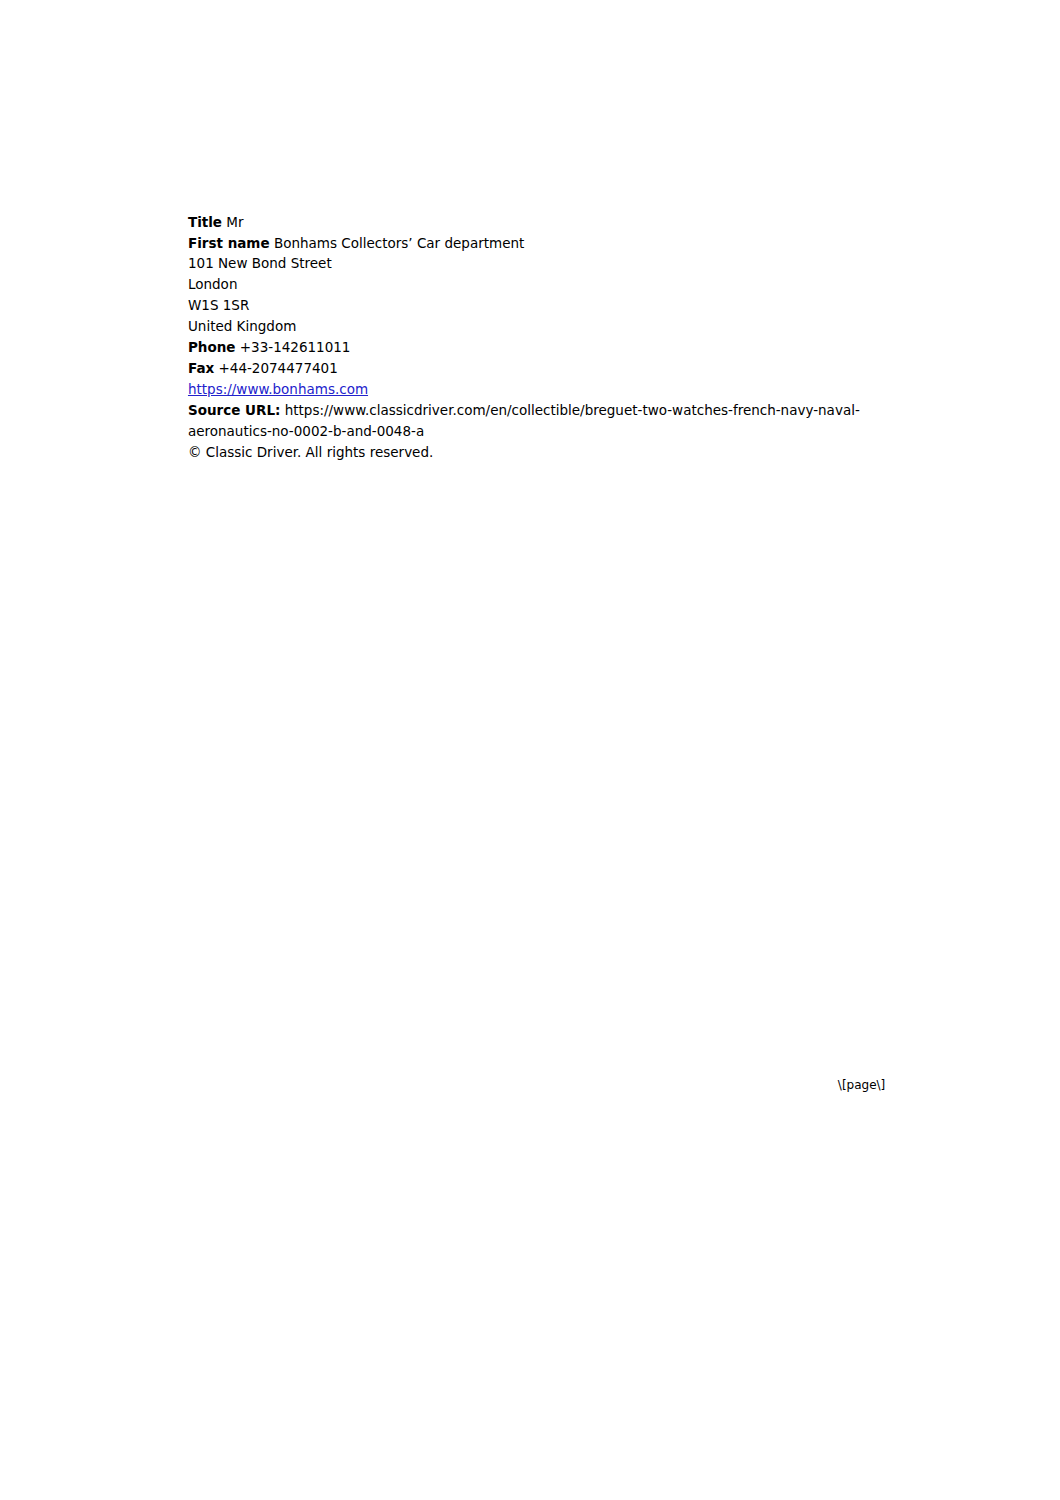Title Mr
First name Bonhams Collectors’ Car department
101 New Bond Street
London
W1S 1SR
United Kingdom
Phone +33-142611011
Fax +44-2074477401
https://www.bonhams.com
Source URL: https://www.classicdriver.com/en/collectible/breguet-two-watches-french-navy-naval-aeronautics-no-0002-b-and-0048-a
© Classic Driver. All rights reserved.
\[page\]